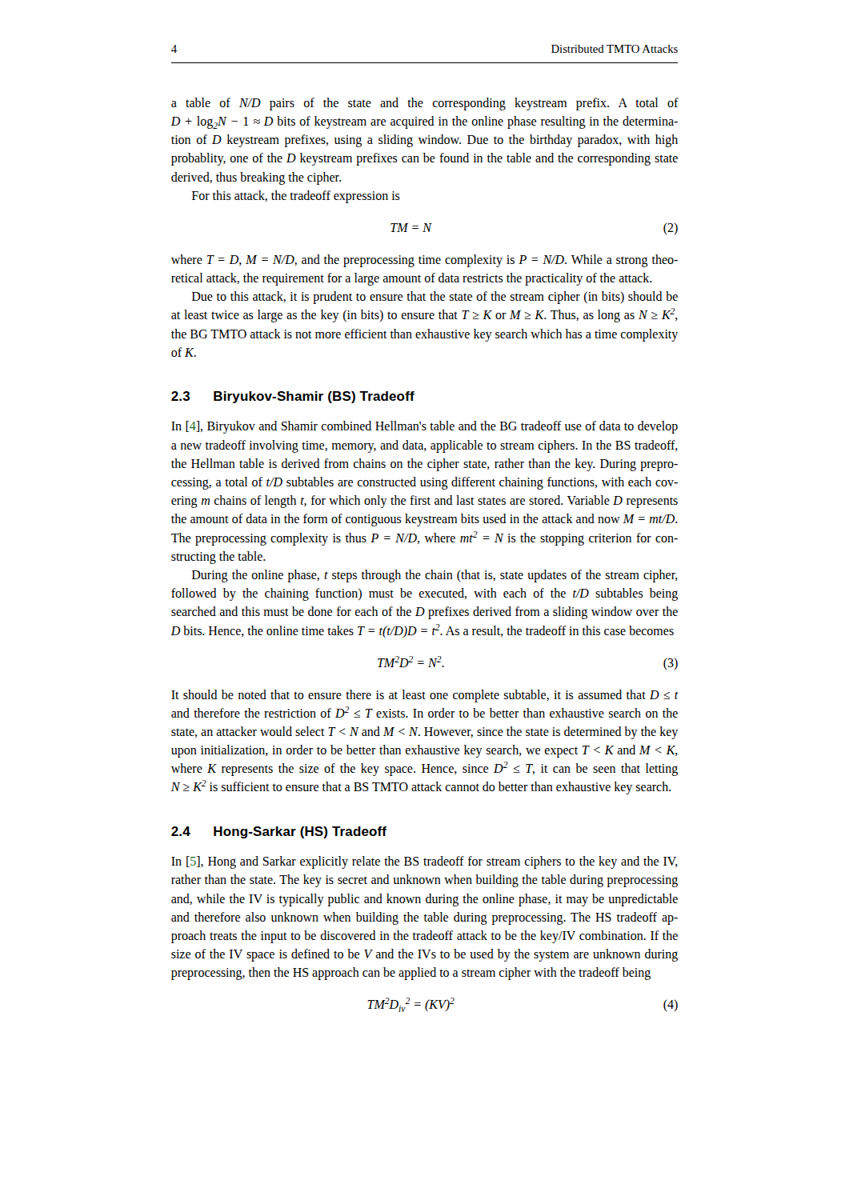4 Distributed TMTO Attacks
a table of N/D pairs of the state and the corresponding keystream prefix. A total of D + log2N − 1 ≈ D bits of keystream are acquired in the online phase resulting in the determination of D keystream prefixes, using a sliding window. Due to the birthday paradox, with high probablity, one of the D keystream prefixes can be found in the table and the corresponding state derived, thus breaking the cipher.
For this attack, the tradeoff expression is
TM = N
(2)
where T = D, M = N/D, and the preprocessing time complexity is P = N/D. While a strong theoretical attack, the requirement for a large amount of data restricts the practicality of the attack.
Due to this attack, it is prudent to ensure that the state of the stream cipher (in bits) should be at least twice as large as the key (in bits) to ensure that T ≥ K or M ≥ K. Thus, as long as N ≥ K2, the BG TMTO attack is not more efficient than exhaustive key search which has a time complexity of K.
2.3 Biryukov-Shamir (BS) Tradeoff
In [4], Biryukov and Shamir combined Hellman's table and the BG tradeoff use of data to develop a new tradeoff involving time, memory, and data, applicable to stream ciphers. In the BS tradeoff, the Hellman table is derived from chains on the cipher state, rather than the key. During preprocessing, a total of t/D subtables are constructed using different chaining functions, with each covering m chains of length t, for which only the first and last states are stored. Variable D represents the amount of data in the form of contiguous keystream bits used in the attack and now M = mt/D. The preprocessing complexity is thus P = N/D, where mt2 = N is the stopping criterion for constructing the table.
During the online phase, t steps through the chain (that is, state updates of the stream cipher, followed by the chaining function) must be executed, with each of the t/D subtables being searched and this must be done for each of the D prefixes derived from a sliding window over the D bits. Hence, the online time takes T = t(t/D)D = t2. As a result, the tradeoff in this case becomes
TM2D2 = N2.
(3)
It should be noted that to ensure there is at least one complete subtable, it is assumed that D ≤ t and therefore the restriction of D2 ≤ T exists. In order to be better than exhaustive search on the state, an attacker would select T < N and M < N. However, since the state is determined by the key upon initialization, in order to be better than exhaustive key search, we expect T < K and M < K, where K represents the size of the key space. Hence, since D2 ≤ T, it can be seen that letting N ≥ K2 is sufficient to ensure that a BS TMTO attack cannot do better than exhaustive key search.
2.4 Hong-Sarkar (HS) Tradeoff
In [5], Hong and Sarkar explicitly relate the BS tradeoff for stream ciphers to the key and the IV, rather than the state. The key is secret and unknown when building the table during preprocessing and, while the IV is typically public and known during the online phase, it may be unpredictable and therefore also unknown when building the table during preprocessing. The HS tradeoff approach treats the input to be discovered in the tradeoff attack to be the key/IV combination. If the size of the IV space is defined to be V and the IVs to be used by the system are unknown during preprocessing, then the HS approach can be applied to a stream cipher with the tradeoff being
TM2Div2 = (KV)2
(4)